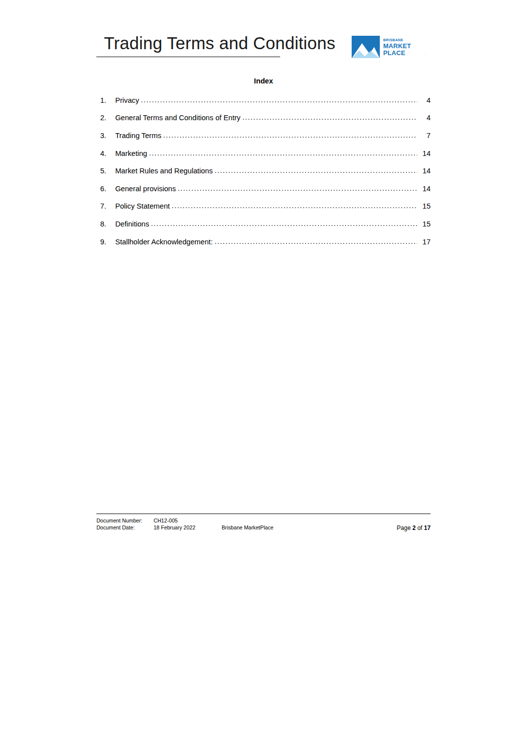Trading Terms and Conditions
BRISBANE MARKET PLACE .
Index
1. Privacy .................................................................................................................................................. 4
2. General Terms and Conditions of Entry .............................................................................................. 4
3. Trading Terms ......................................................................................................................................... 7
4. Marketing .............................................................................................................................................. 14
5. Market Rules and Regulations ....................................................................................................... 14
6. General provisions .................................................................................................................................. 14
7. Policy Statement ..................................................................................................................................... 15
8. Definitions ............................................................................................................................................. 15
9. Stallholder Acknowledgement: ..................................................................................................... 17
Document Number:
Document Date:
CH12-005
18 February 2022
Brisbane MarketPlace
Page 2 of 17